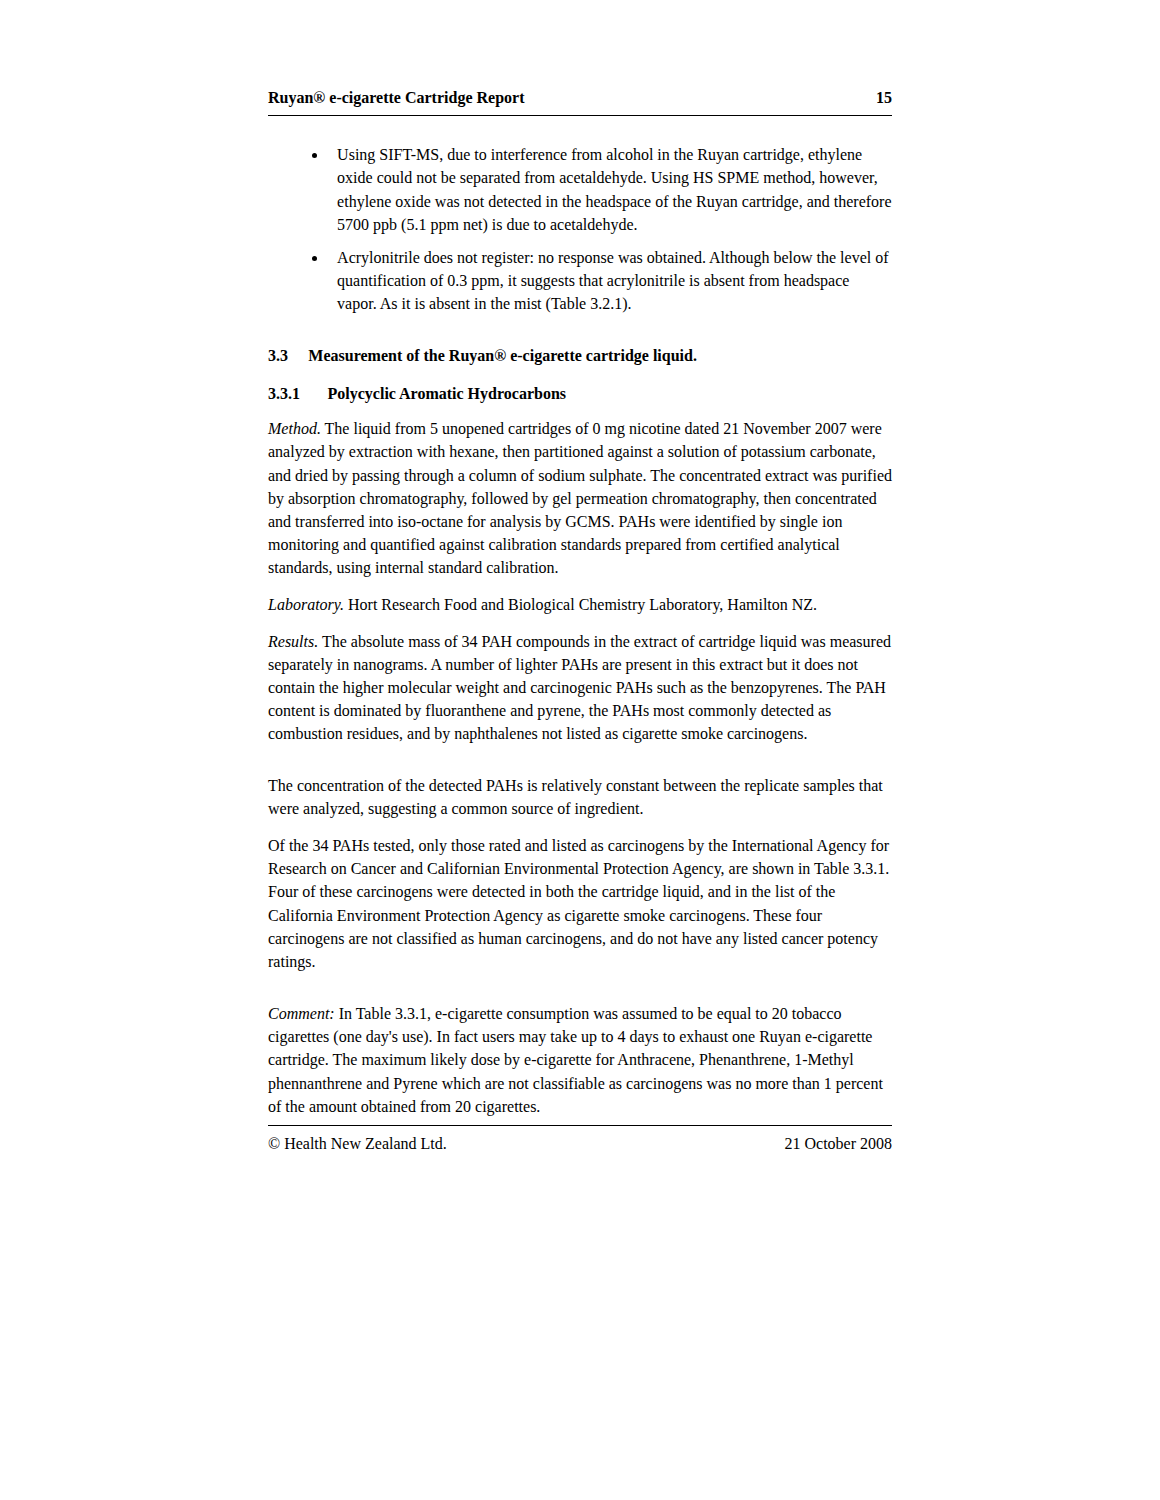Ruyan® e-cigarette Cartridge Report 15
Using SIFT-MS, due to interference from alcohol in the Ruyan cartridge, ethylene oxide could not be separated from acetaldehyde. Using HS SPME method, however, ethylene oxide was not detected in the headspace of the Ruyan cartridge, and therefore 5700 ppb (5.1 ppm net) is due to acetaldehyde.
Acrylonitrile does not register: no response was obtained. Although below the level of quantification of 0.3 ppm, it suggests that acrylonitrile is absent from headspace vapor. As it is absent in the mist (Table 3.2.1).
3.3 Measurement of the Ruyan® e-cigarette cartridge liquid.
3.3.1 Polycyclic Aromatic Hydrocarbons
Method. The liquid from 5 unopened cartridges of 0 mg nicotine dated 21 November 2007 were analyzed by extraction with hexane, then partitioned against a solution of potassium carbonate, and dried by passing through a column of sodium sulphate. The concentrated extract was purified by absorption chromatography, followed by gel permeation chromatography, then concentrated and transferred into iso-octane for analysis by GCMS. PAHs were identified by single ion monitoring and quantified against calibration standards prepared from certified analytical standards, using internal standard calibration.
Laboratory. Hort Research Food and Biological Chemistry Laboratory, Hamilton NZ.
Results. The absolute mass of 34 PAH compounds in the extract of cartridge liquid was measured separately in nanograms. A number of lighter PAHs are present in this extract but it does not contain the higher molecular weight and carcinogenic PAHs such as the benzopyrenes. The PAH content is dominated by fluoranthene and pyrene, the PAHs most commonly detected as combustion residues, and by naphthalenes not listed as cigarette smoke carcinogens.
The concentration of the detected PAHs is relatively constant between the replicate samples that were analyzed, suggesting a common source of ingredient.
Of the 34 PAHs tested, only those rated and listed as carcinogens by the International Agency for Research on Cancer and Californian Environmental Protection Agency, are shown in Table 3.3.1. Four of these carcinogens were detected in both the cartridge liquid, and in the list of the California Environment Protection Agency as cigarette smoke carcinogens. These four carcinogens are not classified as human carcinogens, and do not have any listed cancer potency ratings.
Comment: In Table 3.3.1, e-cigarette consumption was assumed to be equal to 20 tobacco cigarettes (one day's use). In fact users may take up to 4 days to exhaust one Ruyan e-cigarette cartridge. The maximum likely dose by e-cigarette for Anthracene, Phenanthrene, 1-Methyl phennanthrene and Pyrene which are not classifiable as carcinogens was no more than 1 percent of the amount obtained from 20 cigarettes.
© Health New Zealand Ltd. 21 October 2008